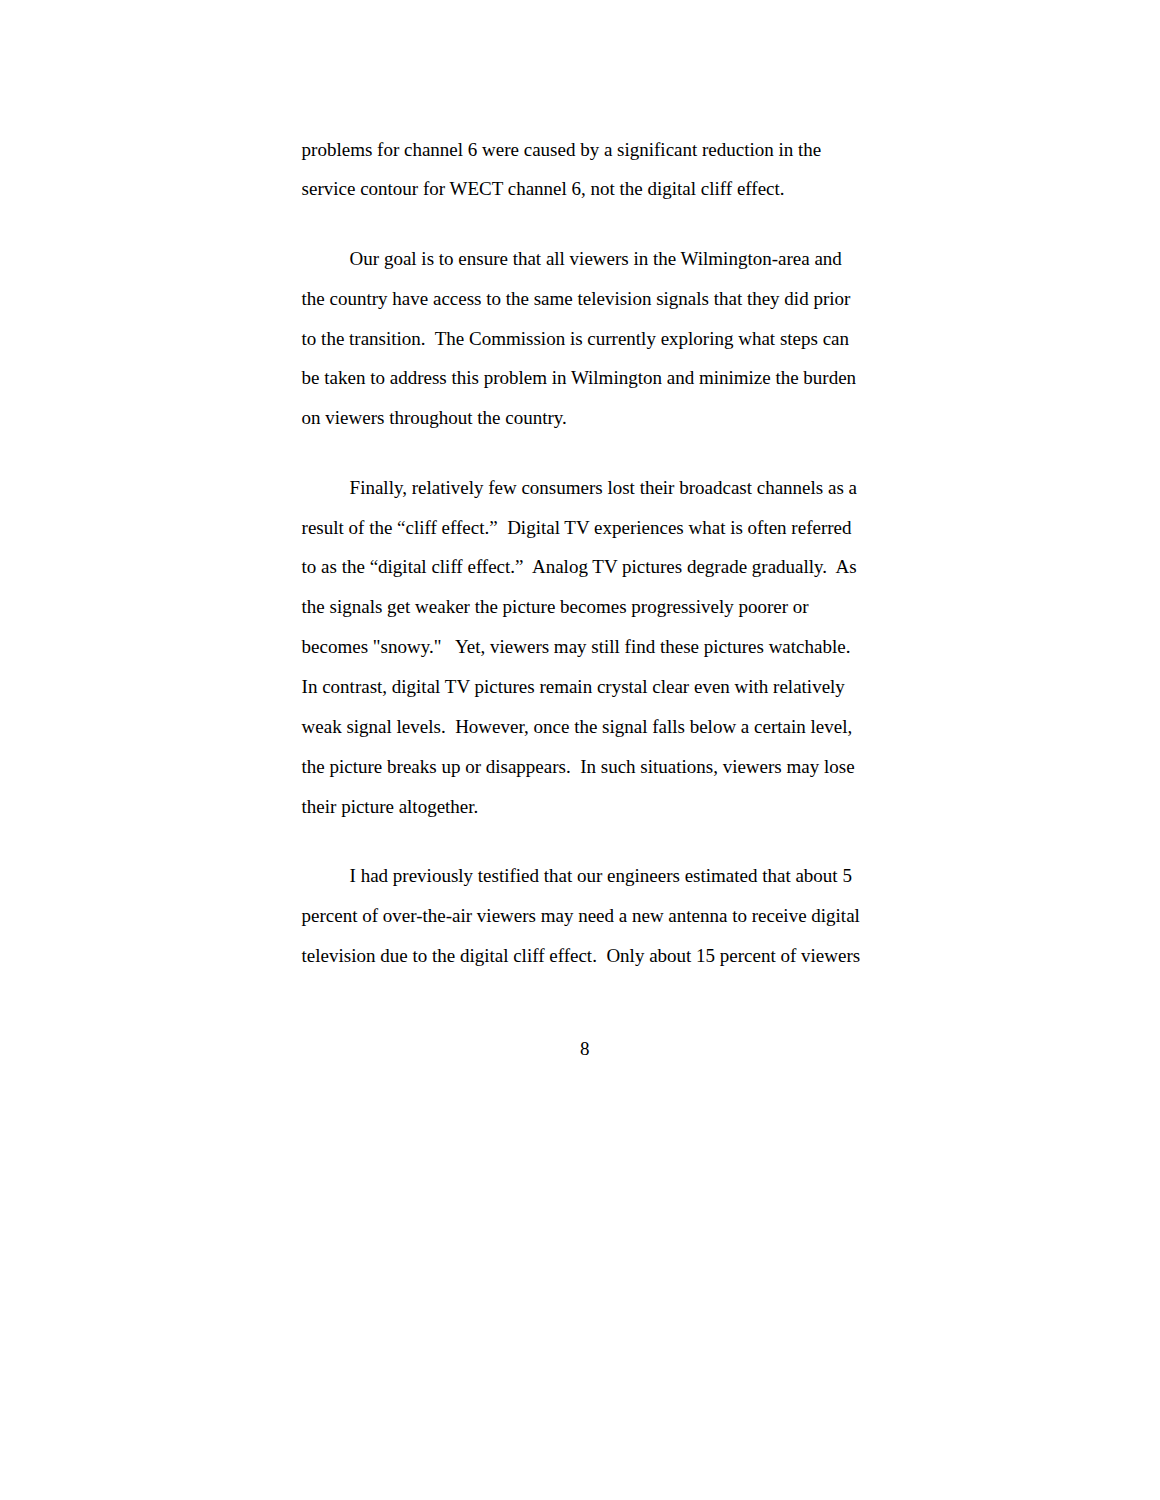problems for channel 6 were caused by a significant reduction in the service contour for WECT channel 6, not the digital cliff effect.
Our goal is to ensure that all viewers in the Wilmington-area and the country have access to the same television signals that they did prior to the transition. The Commission is currently exploring what steps can be taken to address this problem in Wilmington and minimize the burden on viewers throughout the country.
Finally, relatively few consumers lost their broadcast channels as a result of the “cliff effect.” Digital TV experiences what is often referred to as the “digital cliff effect.” Analog TV pictures degrade gradually. As the signals get weaker the picture becomes progressively poorer or becomes "snowy." Yet, viewers may still find these pictures watchable. In contrast, digital TV pictures remain crystal clear even with relatively weak signal levels. However, once the signal falls below a certain level, the picture breaks up or disappears. In such situations, viewers may lose their picture altogether.
I had previously testified that our engineers estimated that about 5 percent of over-the-air viewers may need a new antenna to receive digital television due to the digital cliff effect. Only about 15 percent of viewers
8